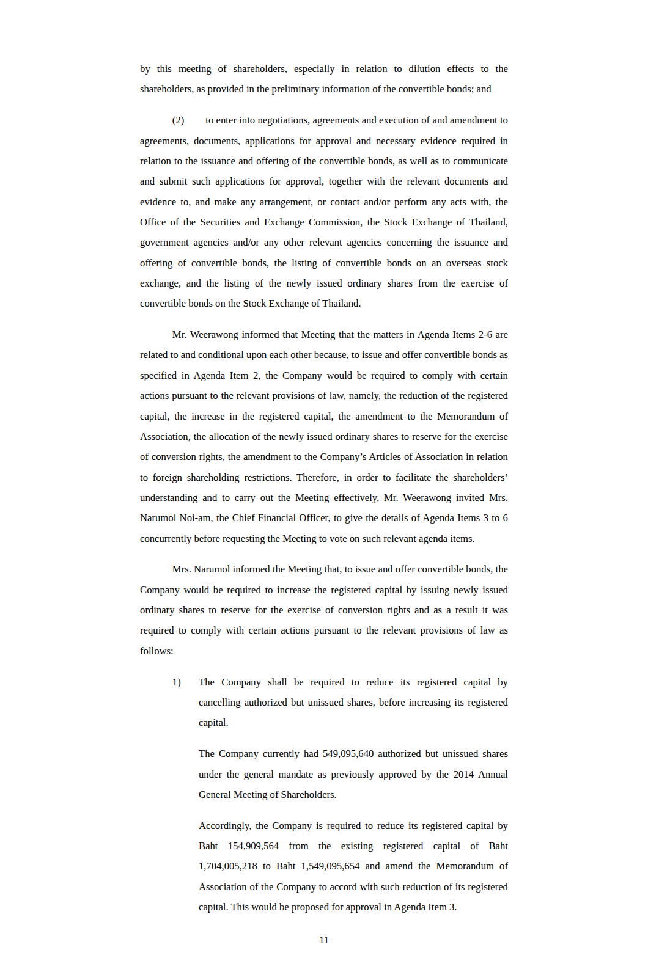by this meeting of shareholders, especially in relation to dilution effects to the shareholders, as provided in the preliminary information of the convertible bonds; and
(2) to enter into negotiations, agreements and execution of and amendment to agreements, documents, applications for approval and necessary evidence required in relation to the issuance and offering of the convertible bonds, as well as to communicate and submit such applications for approval, together with the relevant documents and evidence to, and make any arrangement, or contact and/or perform any acts with, the Office of the Securities and Exchange Commission, the Stock Exchange of Thailand, government agencies and/or any other relevant agencies concerning the issuance and offering of convertible bonds, the listing of convertible bonds on an overseas stock exchange, and the listing of the newly issued ordinary shares from the exercise of convertible bonds on the Stock Exchange of Thailand.
Mr. Weerawong informed that Meeting that the matters in Agenda Items 2-6 are related to and conditional upon each other because, to issue and offer convertible bonds as specified in Agenda Item 2, the Company would be required to comply with certain actions pursuant to the relevant provisions of law, namely, the reduction of the registered capital, the increase in the registered capital, the amendment to the Memorandum of Association, the allocation of the newly issued ordinary shares to reserve for the exercise of conversion rights, the amendment to the Company’s Articles of Association in relation to foreign shareholding restrictions. Therefore, in order to facilitate the shareholders’ understanding and to carry out the Meeting effectively, Mr. Weerawong invited Mrs. Narumol Noi-am, the Chief Financial Officer, to give the details of Agenda Items 3 to 6 concurrently before requesting the Meeting to vote on such relevant agenda items.
Mrs. Narumol informed the Meeting that, to issue and offer convertible bonds, the Company would be required to increase the registered capital by issuing newly issued ordinary shares to reserve for the exercise of conversion rights and as a result it was required to comply with certain actions pursuant to the relevant provisions of law as follows:
1)
The Company shall be required to reduce its registered capital by cancelling authorized but unissued shares, before increasing its registered capital.
The Company currently had 549,095,640 authorized but unissued shares under the general mandate as previously approved by the 2014 Annual General Meeting of Shareholders.
Accordingly, the Company is required to reduce its registered capital by Baht 154,909,564 from the existing registered capital of Baht 1,704,005,218 to Baht 1,549,095,654 and amend the Memorandum of Association of the Company to accord with such reduction of its registered capital. This would be proposed for approval in Agenda Item 3.
11